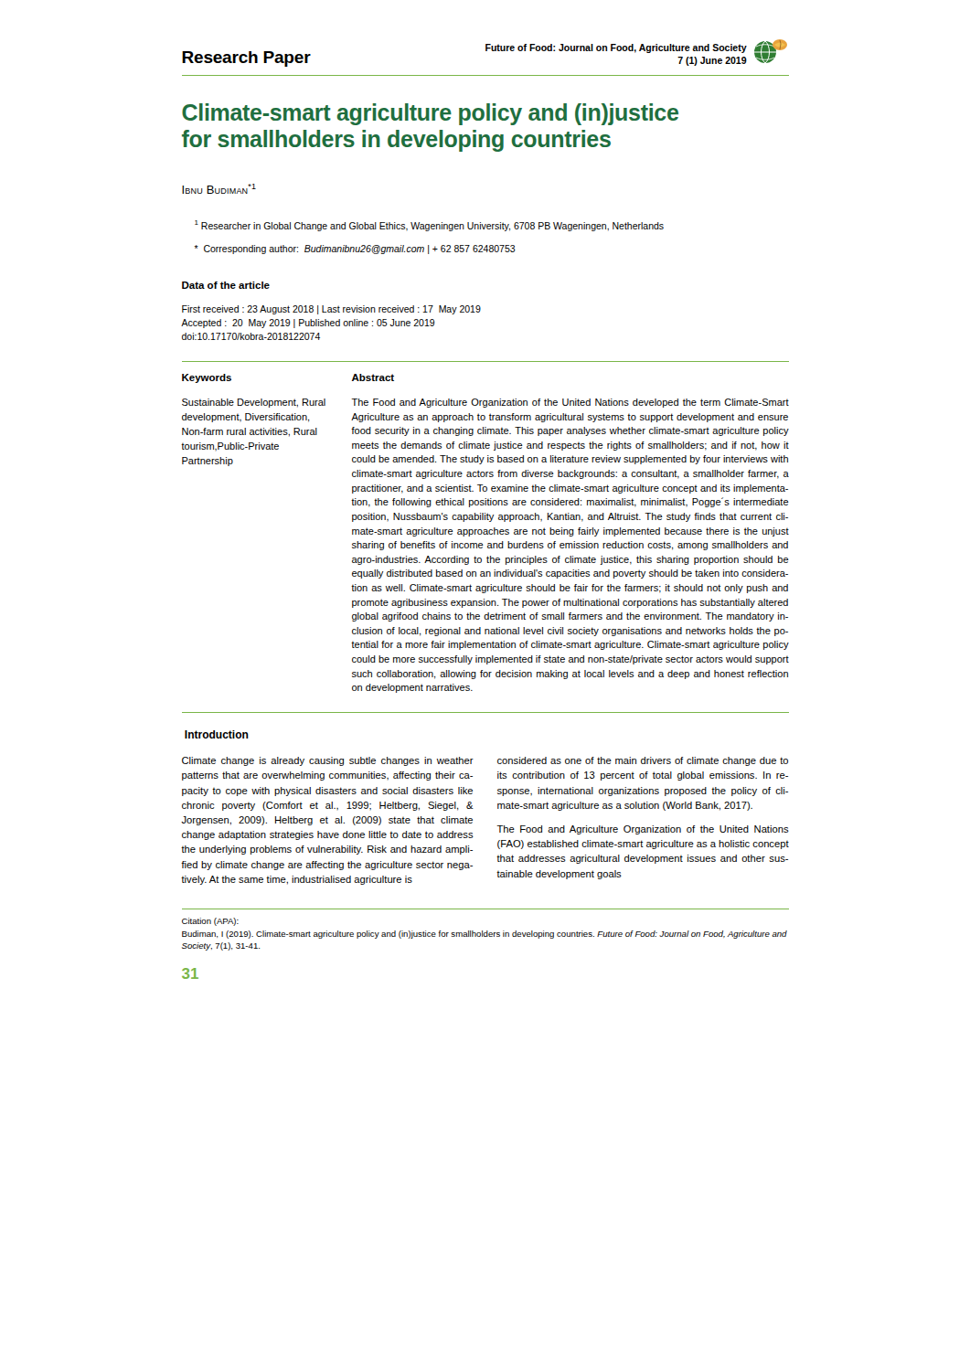Research Paper
Future of Food: Journal on Food, Agriculture and Society
7 (1) June 2019
Climate-smart agriculture policy and (in)justice
for smallholders in developing countries
Ibnu Budiman*1
1 Researcher in Global Change and Global Ethics, Wageningen University, 6708 PB Wageningen, Netherlands
* Corresponding author: Budimanibnu26@gmail.com | + 62 857 62480753
Data of the article
First received : 23 August 2018 | Last revision received : 17 May 2019
Accepted : 20 May 2019 | Published online : 05 June 2019
doi:10.17170/kobra-2018122074
Keywords
Sustainable Development, Rural development, Diversification, Non-farm rural activities, Rural tourism,Public-Private Partnership
Abstract
The Food and Agriculture Organization of the United Nations developed the term Climate-Smart Agriculture as an approach to transform agricultural systems to support development and ensure food security in a changing climate. This paper analyses whether climate-smart agriculture policy meets the demands of climate justice and respects the rights of smallholders; and if not, how it could be amended. The study is based on a literature review supplemented by four interviews with climate-smart agriculture actors from diverse backgrounds: a consultant, a smallholder farmer, a practitioner, and a scientist. To examine the climate-smart agriculture concept and its implementation, the following ethical positions are considered: maximalist, minimalist, Pogge´s intermediate position, Nussbaum's capability approach, Kantian, and Altruist. The study finds that current climate-smart agriculture approaches are not being fairly implemented because there is the unjust sharing of benefits of income and burdens of emission reduction costs, among smallholders and agro-industries. According to the principles of climate justice, this sharing proportion should be equally distributed based on an individual's capacities and poverty should be taken into consideration as well. Climate-smart agriculture should be fair for the farmers; it should not only push and promote agribusiness expansion. The power of multinational corporations has substantially altered global agrifood chains to the detriment of small farmers and the environment. The mandatory inclusion of local, regional and national level civil society organisations and networks holds the potential for a more fair implementation of climate-smart agriculture. Climate-smart agriculture policy could be more successfully implemented if state and non-state/private sector actors would support such collaboration, allowing for decision making at local levels and a deep and honest reflection on development narratives.
Introduction
Climate change is already causing subtle changes in weather patterns that are overwhelming communities, affecting their capacity to cope with physical disasters and social disasters like chronic poverty (Comfort et al., 1999; Heltberg, Siegel, & Jorgensen, 2009). Heltberg et al. (2009) state that climate change adaptation strategies have done little to date to address the underlying problems of vulnerability. Risk and hazard amplified by climate change are affecting the agriculture sector negatively. At the same time, industrialised agriculture is
considered as one of the main drivers of climate change due to its contribution of 13 percent of total global emissions. In response, international organizations proposed the policy of climate-smart agriculture as a solution (World Bank, 2017).
The Food and Agriculture Organization of the United Nations (FAO) established climate-smart agriculture as a holistic concept that addresses agricultural development issues and other sustainable development goals
Citation (APA):
Budiman, I (2019). Climate-smart agriculture policy and (in)justice for smallholders in developing countries. Future of Food: Journal on Food, Agriculture and Society, 7(1), 31-41.
31